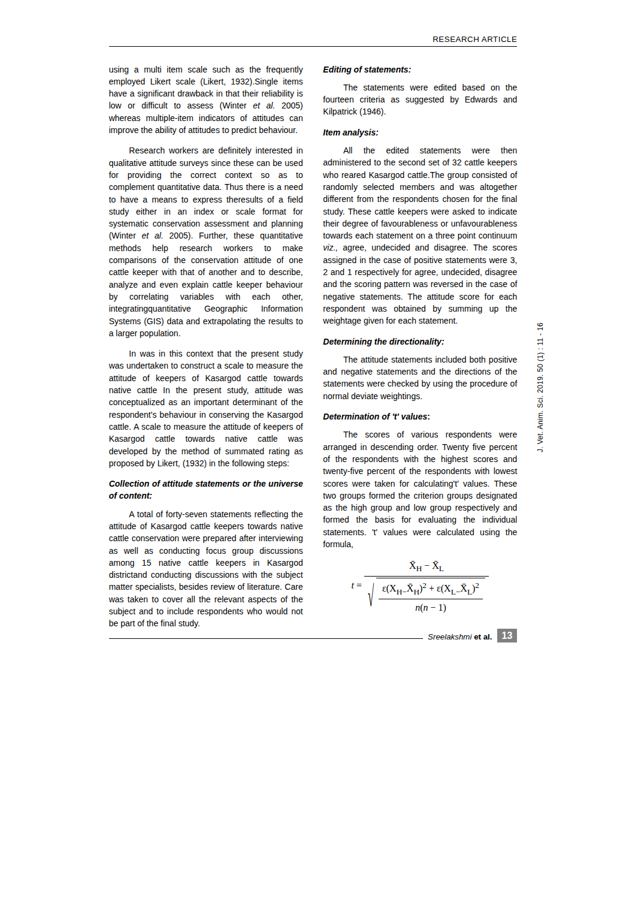RESEARCH ARTICLE
using a multi item scale such as the frequently employed Likert scale (Likert, 1932).Single items have a significant drawback in that their reliability is low or difficult to assess (Winter et al. 2005) whereas multiple-item indicators of attitudes can improve the ability of attitudes to predict behaviour.
Research workers are definitely interested in qualitative attitude surveys since these can be used for providing the correct context so as to complement quantitative data. Thus there is a need to have a means to express theresults of a field study either in an index or scale format for systematic conservation assessment and planning (Winter et al. 2005). Further, these quantitative methods help research workers to make comparisons of the conservation attitude of one cattle keeper with that of another and to describe, analyze and even explain cattle keeper behaviour by correlating variables with each other, integratingquantitative Geographic Information Systems (GIS) data and extrapolating the results to a larger population.
In was in this context that the present study was undertaken to construct a scale to measure the attitude of keepers of Kasargod cattle towards native cattle In the present study, attitude was conceptualized as an important determinant of the respondent's behaviour in conserving the Kasargod cattle. A scale to measure the attitude of keepers of Kasargod cattle towards native cattle was developed by the method of summated rating as proposed by Likert, (1932) in the following steps:
Collection of attitude statements or the universe of content:
A total of forty-seven statements reflecting the attitude of Kasargod cattle keepers towards native cattle conservation were prepared after interviewing as well as conducting focus group discussions among 15 native cattle keepers in Kasargod districtand conducting discussions with the subject matter specialists, besides review of literature. Care was taken to cover all the relevant aspects of the subject and to include respondents who would not be part of the final study.
Editing of statements:
The statements were edited based on the fourteen criteria as suggested by Edwards and Kilpatrick (1946).
Item analysis:
All the edited statements were then administered to the second set of 32 cattle keepers who reared Kasargod cattle.The group consisted of randomly selected members and was altogether different from the respondents chosen for the final study. These cattle keepers were asked to indicate their degree of favourableness or unfavourableness towards each statement on a three point continuum viz., agree, undecided and disagree. The scores assigned in the case of positive statements were 3, 2 and 1 respectively for agree, undecided, disagree and the scoring pattern was reversed in the case of negative statements. The attitude score for each respondent was obtained by summing up the weightage given for each statement.
Determining the directionality:
The attitude statements included both positive and negative statements and the directions of the statements were checked by using the procedure of normal deviate weightings.
Determination of 't' values:
The scores of various respondents were arranged in descending order. Twenty five percent of the respondents with the highest scores and twenty-five percent of the respondents with lowest scores were taken for calculating't' values. These two groups formed the criterion groups designated as the high group and low group respectively and formed the basis for evaluating the individual statements. 't' values were calculated using the formula,
t = X̄H − X̄L ε(XH−X̄H)2 + ε(XL−X̄L)2 n(n − 1)
J. Vet. Anim. Sci. 2019. 50 (1) : 11 - 16
Sreelakshmi et al.
13